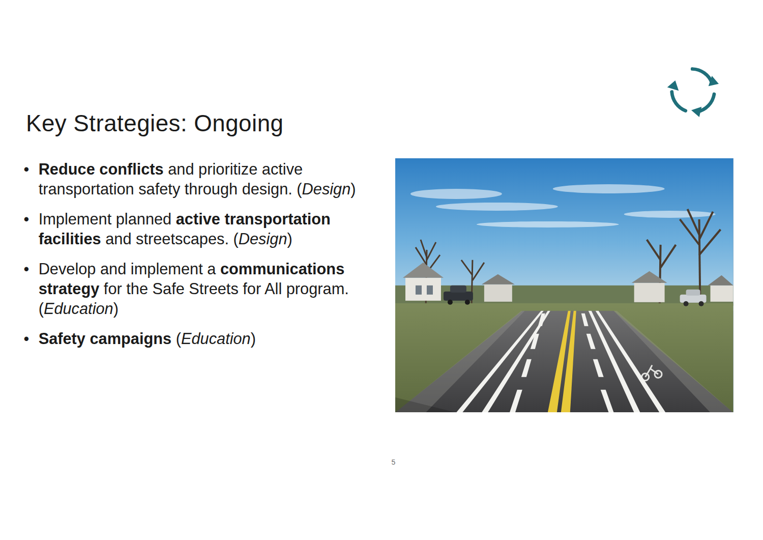Key Strategies: Ongoing
Reduce conflicts and prioritize active transportation safety through design. (Design)
Implement planned active transportation facilities and streetscapes. (Design)
Develop and implement a communications strategy for the Safe Streets for All program. (Education)
Safety campaigns (Education)
5